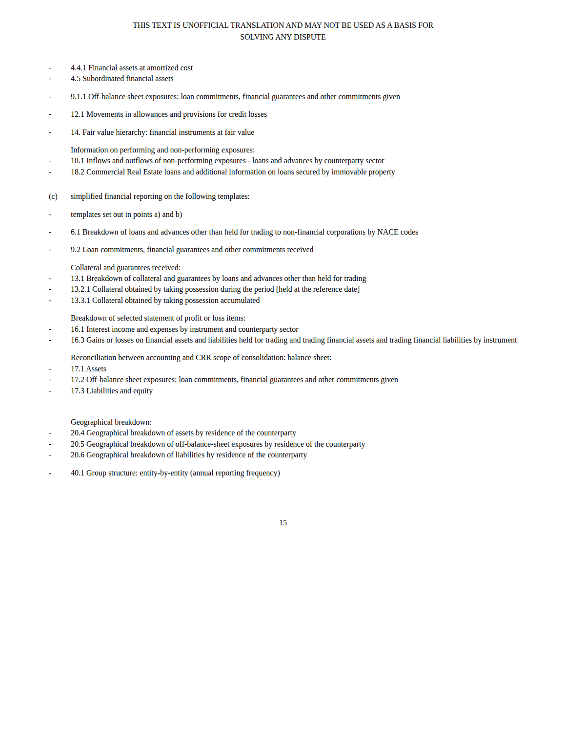THIS TEXT IS UNOFFICIAL TRANSLATION AND MAY NOT BE USED AS A BASIS FOR
SOLVING ANY DISPUTE
4.4.1 Financial assets at amortized cost
4.5 Subordinated financial assets
9.1.1 Off-balance sheet exposures: loan commitments, financial guarantees and other commitments given
12.1 Movements in allowances and provisions for credit losses
14. Fair value hierarchy: financial instruments at fair value
Information on performing and non-performing exposures:
18.1 Inflows and outflows of non-performing exposures - loans and advances by counterparty sector
18.2 Commercial Real Estate loans and additional information on loans secured by immovable property
(c) simplified financial reporting on the following templates:
templates set out in points a) and b)
6.1 Breakdown of loans and advances other than held for trading to non-financial corporations by NACE codes
9.2 Loan commitments, financial guarantees and other commitments received
Collateral and guarantees received:
13.1 Breakdown of collateral and guarantees by loans and advances other than held for trading
13.2.1 Collateral obtained by taking possession during the period [held at the reference date]
13.3.1 Collateral obtained by taking possession accumulated
Breakdown of selected statement of profit or loss items:
16.1 Interest income and expenses by instrument and counterparty sector
16.3 Gains or losses on financial assets and liabilities held for trading and trading financial assets and trading financial liabilities by instrument
Reconciliation between accounting and CRR scope of consolidation: balance sheet:
17.1 Assets
17.2 Off-balance sheet exposures: loan commitments, financial guarantees and other commitments given
17.3 Liabilities and equity
Geographical breakdown:
20.4 Geographical breakdown of assets by residence of the counterparty
20.5 Geographical breakdown of off-balance-sheet exposures by residence of the counterparty
20.6 Geographical breakdown of liabilities by residence of the counterparty
40.1 Group structure: entity-by-entity (annual reporting frequency)
15